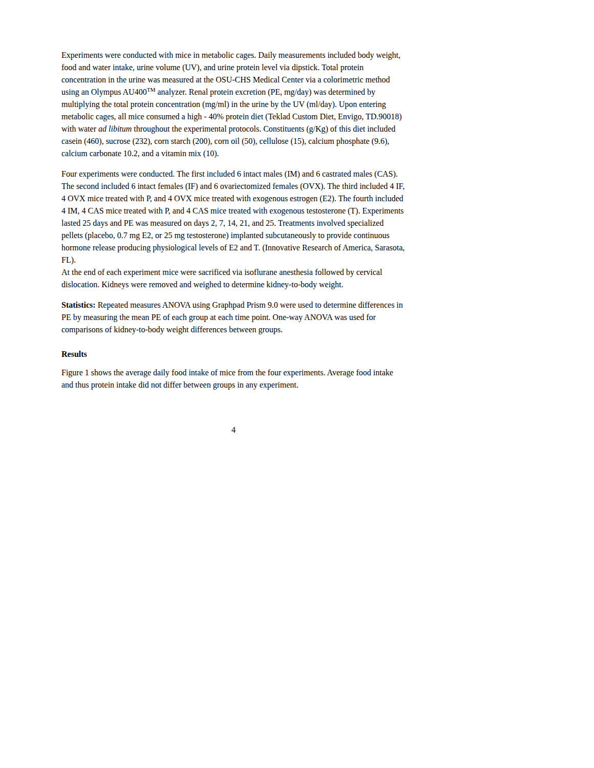Experiments were conducted with mice in metabolic cages. Daily measurements included body weight, food and water intake, urine volume (UV), and urine protein level via dipstick. Total protein concentration in the urine was measured at the OSU-CHS Medical Center via a colorimetric method using an Olympus AU400TM analyzer. Renal protein excretion (PE, mg/day) was determined by multiplying the total protein concentration (mg/ml) in the urine by the UV (ml/day). Upon entering metabolic cages, all mice consumed a high - 40% protein diet (Teklad Custom Diet, Envigo, TD.90018) with water ad libitum throughout the experimental protocols. Constituents (g/Kg) of this diet included casein (460), sucrose (232), corn starch (200), corn oil (50), cellulose (15), calcium phosphate (9.6), calcium carbonate 10.2, and a vitamin mix (10).
Four experiments were conducted. The first included 6 intact males (IM) and 6 castrated males (CAS). The second included 6 intact females (IF) and 6 ovariectomized females (OVX). The third included 4 IF, 4 OVX mice treated with P, and 4 OVX mice treated with exogenous estrogen (E2). The fourth included 4 IM, 4 CAS mice treated with P, and 4 CAS mice treated with exogenous testosterone (T). Experiments lasted 25 days and PE was measured on days 2, 7, 14, 21, and 25. Treatments involved specialized pellets (placebo, 0.7 mg E2, or 25 mg testosterone) implanted subcutaneously to provide continuous hormone release producing physiological levels of E2 and T. (Innovative Research of America, Sarasota, FL).
At the end of each experiment mice were sacrificed via isoflurane anesthesia followed by cervical dislocation. Kidneys were removed and weighed to determine kidney-to-body weight.
Statistics: Repeated measures ANOVA using Graphpad Prism 9.0 were used to determine differences in PE by measuring the mean PE of each group at each time point. One-way ANOVA was used for comparisons of kidney-to-body weight differences between groups.
Results
Figure 1 shows the average daily food intake of mice from the four experiments. Average food intake and thus protein intake did not differ between groups in any experiment.
4